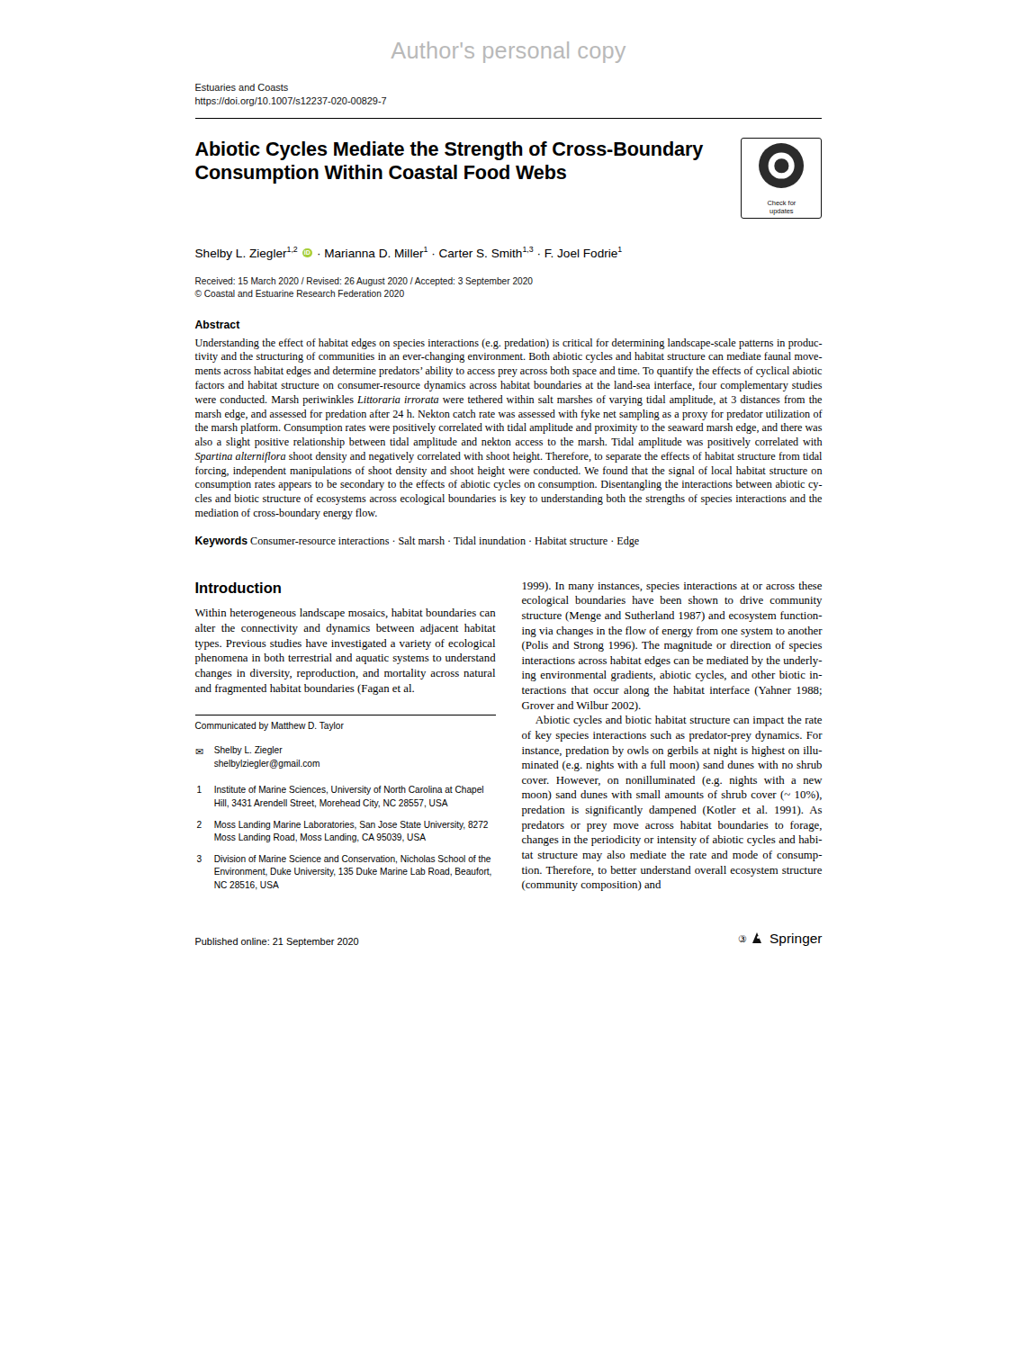Author's personal copy
Estuaries and Coasts
https://doi.org/10.1007/s12237-020-00829-7
Abiotic Cycles Mediate the Strength of Cross-Boundary Consumption Within Coastal Food Webs
Check for
updates
Shelby L. Ziegler1,2 · Marianna D. Miller1 · Carter S. Smith1,3 · F. Joel Fodrie1
Received: 15 March 2020 / Revised: 26 August 2020 / Accepted: 3 September 2020
© Coastal and Estuarine Research Federation 2020
Abstract
Understanding the effect of habitat edges on species interactions (e.g. predation) is critical for determining landscape-scale patterns in productivity and the structuring of communities in an ever-changing environment. Both abiotic cycles and habitat structure can mediate faunal movements across habitat edges and determine predators’ ability to access prey across both space and time. To quantify the effects of cyclical abiotic factors and habitat structure on consumer-resource dynamics across habitat boundaries at the land-sea interface, four complementary studies were conducted. Marsh periwinkles Littoraria irrorata were tethered within salt marshes of varying tidal amplitude, at 3 distances from the marsh edge, and assessed for predation after 24 h. Nekton catch rate was assessed with fyke net sampling as a proxy for predator utilization of the marsh platform. Consumption rates were positively correlated with tidal amplitude and proximity to the seaward marsh edge, and there was also a slight positive relationship between tidal amplitude and nekton access to the marsh. Tidal amplitude was positively correlated with Spartina alterniflora shoot density and negatively correlated with shoot height. Therefore, to separate the effects of habitat structure from tidal forcing, independent manipulations of shoot density and shoot height were conducted. We found that the signal of local habitat structure on consumption rates appears to be secondary to the effects of abiotic cycles on consumption. Disentangling the interactions between abiotic cycles and biotic structure of ecosystems across ecological boundaries is key to understanding both the strengths of species interactions and the mediation of cross-boundary energy flow.
Keywords Consumer-resource interactions · Salt marsh · Tidal inundation · Habitat structure · Edge
Introduction
Within heterogeneous landscape mosaics, habitat boundaries can alter the connectivity and dynamics between adjacent habitat types. Previous studies have investigated a variety of ecological phenomena in both terrestrial and aquatic systems to understand changes in diversity, reproduction, and mortality across natural and fragmented habitat boundaries (Fagan et al.
Communicated by Matthew D. Taylor
✉ Shelby L. Ziegler
shelbylziegler@gmail.com
Institute of Marine Sciences, University of North Carolina at Chapel Hill, 3431 Arendell Street, Morehead City, NC 28557, USA
Moss Landing Marine Laboratories, San Jose State University, 8272 Moss Landing Road, Moss Landing, CA 95039, USA
Division of Marine Science and Conservation, Nicholas School of the Environment, Duke University, 135 Duke Marine Lab Road, Beaufort, NC 28516, USA
1999). In many instances, species interactions at or across these ecological boundaries have been shown to drive community structure (Menge and Sutherland 1987) and ecosystem functioning via changes in the flow of energy from one system to another (Polis and Strong 1996). The magnitude or direction of species interactions across habitat edges can be mediated by the underlying environmental gradients, abiotic cycles, and other biotic interactions that occur along the habitat interface (Yahner 1988; Grover and Wilbur 2002).
Abiotic cycles and biotic habitat structure can impact the rate of key species interactions such as predator-prey dynamics. For instance, predation by owls on gerbils at night is highest on illuminated (e.g. nights with a full moon) sand dunes with no shrub cover. However, on nonilluminated (e.g. nights with a new moon) sand dunes with small amounts of shrub cover (~ 10%), predation is significantly dampened (Kotler et al. 1991). As predators or prey move across habitat boundaries to forage, changes in the periodicity or intensity of abiotic cycles and habitat structure may also mediate the rate and mode of consumption. Therefore, to better understand overall ecosystem structure (community composition) and
Published online: 21 September 2020
③ Springer